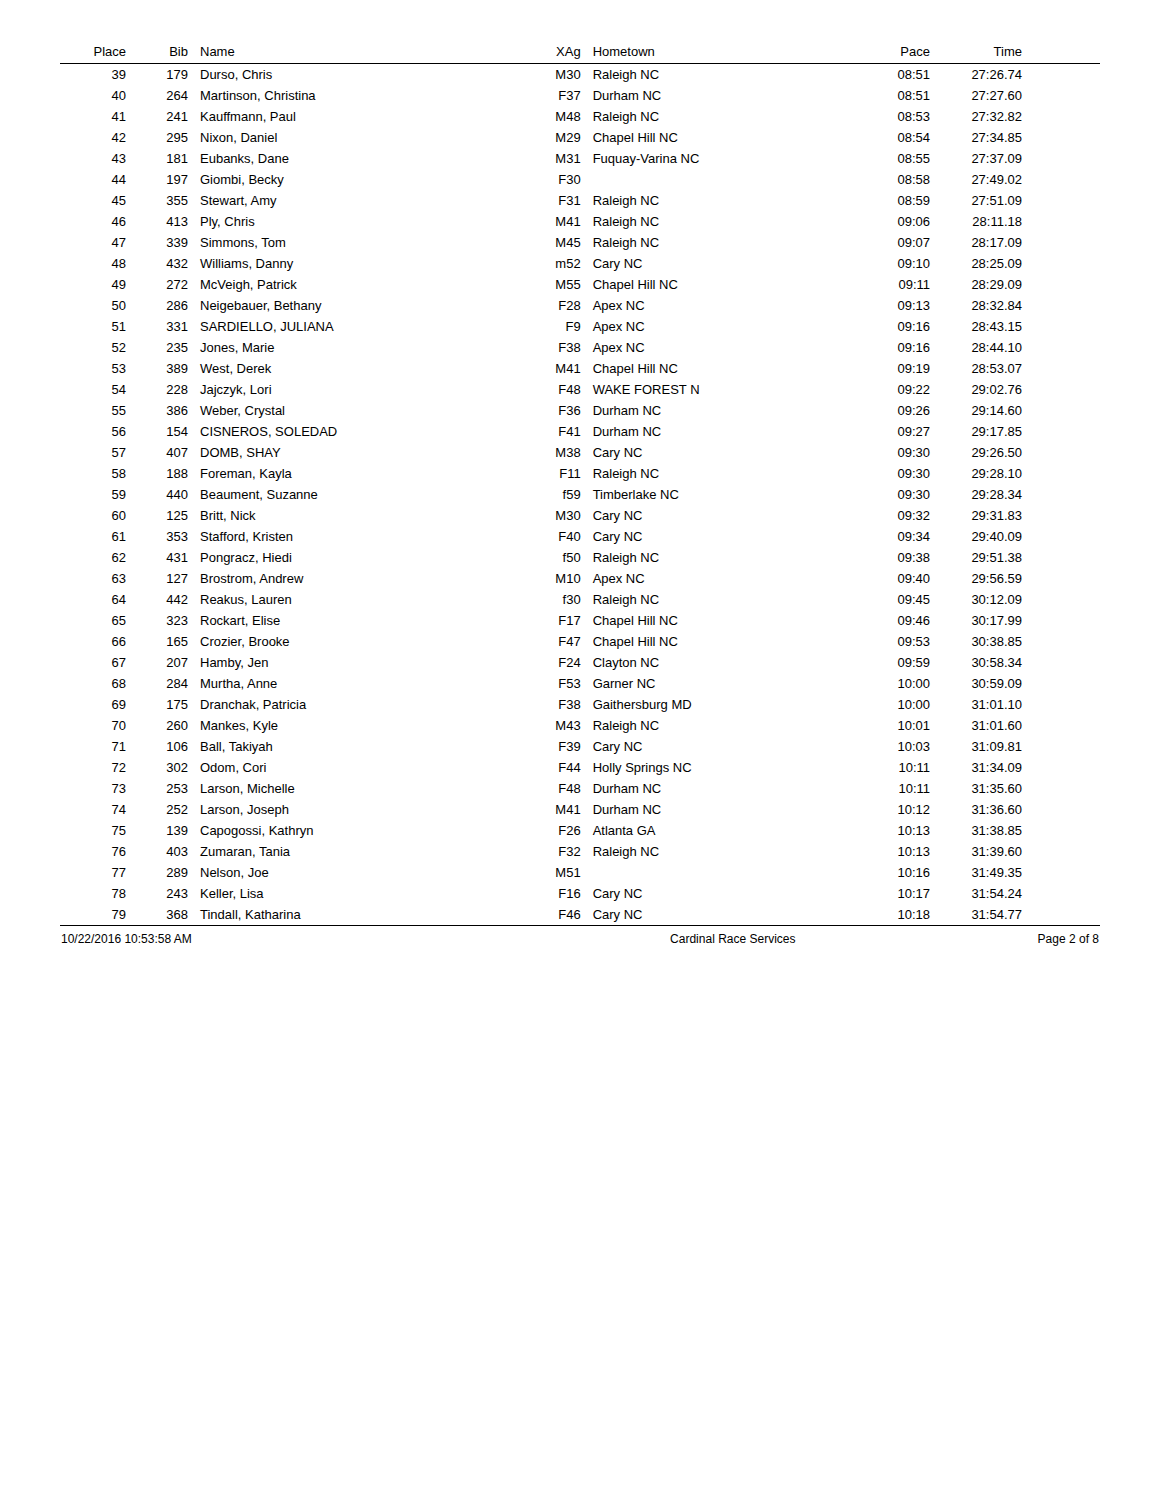| Place | Bib | Name | XAg | Hometown | Pace | Time | |
| --- | --- | --- | --- | --- | --- | --- | --- |
| 39 | 179 | Durso, Chris | M30 | Raleigh NC | 08:51 | 27:26.74 | |
| 40 | 264 | Martinson, Christina | F37 | Durham NC | 08:51 | 27:27.60 | |
| 41 | 241 | Kauffmann, Paul | M48 | Raleigh NC | 08:53 | 27:32.82 | |
| 42 | 295 | Nixon, Daniel | M29 | Chapel Hill NC | 08:54 | 27:34.85 | |
| 43 | 181 | Eubanks, Dane | M31 | Fuquay-Varina NC | 08:55 | 27:37.09 | |
| 44 | 197 | Giombi, Becky | F30 | | 08:58 | 27:49.02 | |
| 45 | 355 | Stewart, Amy | F31 | Raleigh NC | 08:59 | 27:51.09 | |
| 46 | 413 | Ply, Chris | M41 | Raleigh NC | 09:06 | 28:11.18 | |
| 47 | 339 | Simmons, Tom | M45 | Raleigh NC | 09:07 | 28:17.09 | |
| 48 | 432 | Williams, Danny | m52 | Cary NC | 09:10 | 28:25.09 | |
| 49 | 272 | McVeigh, Patrick | M55 | Chapel Hill NC | 09:11 | 28:29.09 | |
| 50 | 286 | Neigebauer, Bethany | F28 | Apex NC | 09:13 | 28:32.84 | |
| 51 | 331 | SARDIELLO, JULIANA | F9 | Apex NC | 09:16 | 28:43.15 | |
| 52 | 235 | Jones, Marie | F38 | Apex NC | 09:16 | 28:44.10 | |
| 53 | 389 | West, Derek | M41 | Chapel Hill NC | 09:19 | 28:53.07 | |
| 54 | 228 | Jajczyk, Lori | F48 | WAKE FOREST N | 09:22 | 29:02.76 | |
| 55 | 386 | Weber, Crystal | F36 | Durham NC | 09:26 | 29:14.60 | |
| 56 | 154 | CISNEROS, SOLEDAD | F41 | Durham NC | 09:27 | 29:17.85 | |
| 57 | 407 | DOMB, SHAY | M38 | Cary NC | 09:30 | 29:26.50 | |
| 58 | 188 | Foreman, Kayla | F11 | Raleigh NC | 09:30 | 29:28.10 | |
| 59 | 440 | Beaument, Suzanne | f59 | Timberlake NC | 09:30 | 29:28.34 | |
| 60 | 125 | Britt, Nick | M30 | Cary NC | 09:32 | 29:31.83 | |
| 61 | 353 | Stafford, Kristen | F40 | Cary NC | 09:34 | 29:40.09 | |
| 62 | 431 | Pongracz, Hiedi | f50 | Raleigh NC | 09:38 | 29:51.38 | |
| 63 | 127 | Brostrom, Andrew | M10 | Apex NC | 09:40 | 29:56.59 | |
| 64 | 442 | Reakus, Lauren | f30 | Raleigh NC | 09:45 | 30:12.09 | |
| 65 | 323 | Rockart, Elise | F17 | Chapel Hill NC | 09:46 | 30:17.99 | |
| 66 | 165 | Crozier, Brooke | F47 | Chapel Hill NC | 09:53 | 30:38.85 | |
| 67 | 207 | Hamby, Jen | F24 | Clayton NC | 09:59 | 30:58.34 | |
| 68 | 284 | Murtha, Anne | F53 | Garner NC | 10:00 | 30:59.09 | |
| 69 | 175 | Dranchak, Patricia | F38 | Gaithersburg MD | 10:00 | 31:01.10 | |
| 70 | 260 | Mankes, Kyle | M43 | Raleigh NC | 10:01 | 31:01.60 | |
| 71 | 106 | Ball, Takiyah | F39 | Cary NC | 10:03 | 31:09.81 | |
| 72 | 302 | Odom, Cori | F44 | Holly Springs NC | 10:11 | 31:34.09 | |
| 73 | 253 | Larson, Michelle | F48 | Durham NC | 10:11 | 31:35.60 | |
| 74 | 252 | Larson, Joseph | M41 | Durham NC | 10:12 | 31:36.60 | |
| 75 | 139 | Capogossi, Kathryn | F26 | Atlanta GA | 10:13 | 31:38.85 | |
| 76 | 403 | Zumaran, Tania | F32 | Raleigh NC | 10:13 | 31:39.60 | |
| 77 | 289 | Nelson, Joe | M51 | | 10:16 | 31:49.35 | |
| 78 | 243 | Keller, Lisa | F16 | Cary NC | 10:17 | 31:54.24 | |
| 79 | 368 | Tindall, Katharina | F46 | Cary NC | 10:18 | 31:54.77 | |
| 10/22/2016 10:53:58 AM | Cardinal Race Services | Page 2 of 8 |